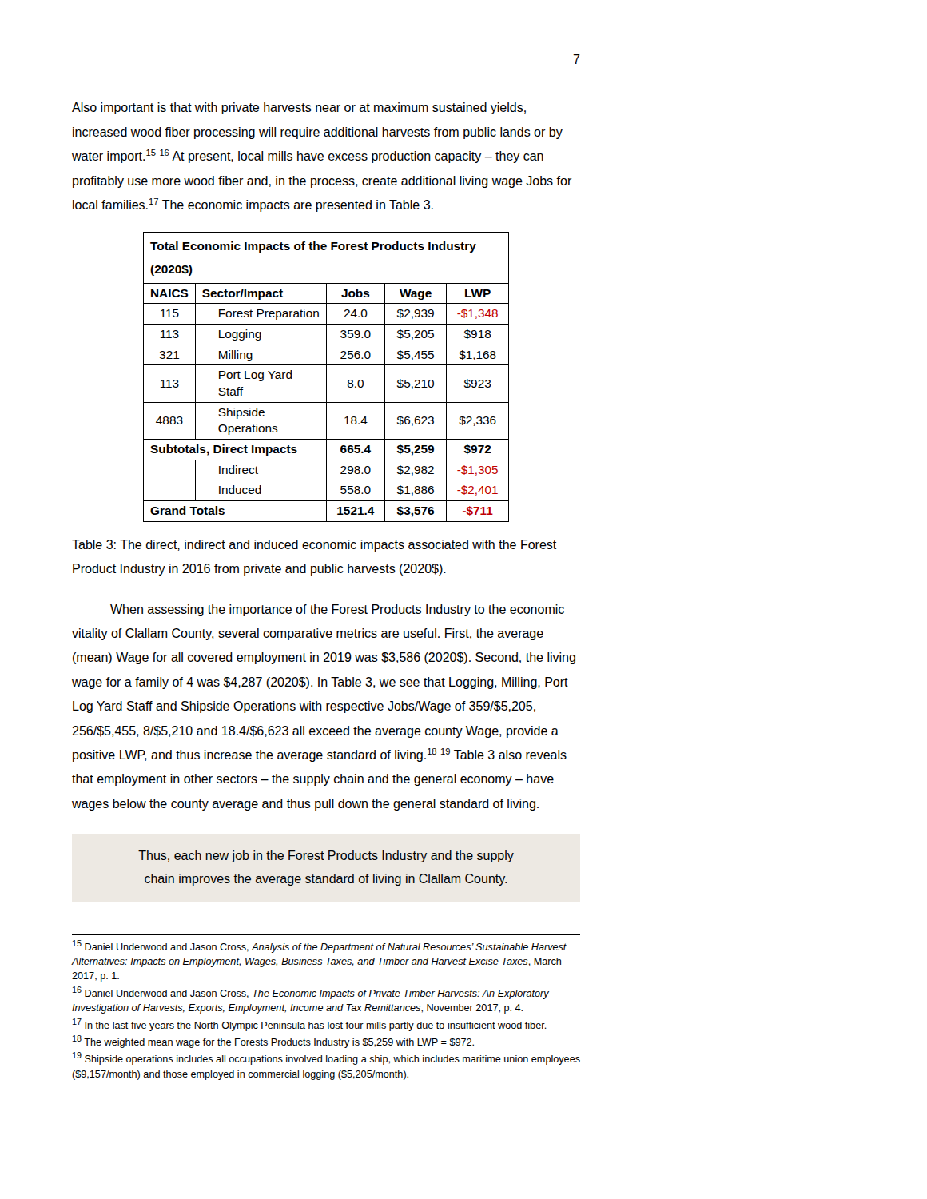7
Also important is that with private harvests near or at maximum sustained yields, increased wood fiber processing will require additional harvests from public lands or by water import.15 16 At present, local mills have excess production capacity – they can profitably use more wood fiber and, in the process, create additional living wage Jobs for local families.17 The economic impacts are presented in Table 3.
Total Economic Impacts of the Forest Products Industry (2020$)
| NAICS | Sector/Impact | Jobs | Wage | LWP |
| --- | --- | --- | --- | --- |
| 115 | Forest Preparation | 24.0 | $2,939 | -$1,348 |
| 113 | Logging | 359.0 | $5,205 | $918 |
| 321 | Milling | 256.0 | $5,455 | $1,168 |
| 113 | Port Log Yard Staff | 8.0 | $5,210 | $923 |
| 4883 | Shipside Operations | 18.4 | $6,623 | $2,336 |
| Subtotals, Direct Impacts | 665.4 | $5,259 | $972 |
| | Indirect | 298.0 | $2,982 | -$1,305 |
| | Induced | 558.0 | $1,886 | -$2,401 |
| Grand Totals | 1521.4 | $3,576 | -$711 |
Table 3: The direct, indirect and induced economic impacts associated with the Forest Product Industry in 2016 from private and public harvests (2020$).
When assessing the importance of the Forest Products Industry to the economic vitality of Clallam County, several comparative metrics are useful. First, the average (mean) Wage for all covered employment in 2019 was $3,586 (2020$). Second, the living wage for a family of 4 was $4,287 (2020$). In Table 3, we see that Logging, Milling, Port Log Yard Staff and Shipside Operations with respective Jobs/Wage of 359/$5,205, 256/$5,455, 8/$5,210 and 18.4/$6,623 all exceed the average county Wage, provide a positive LWP, and thus increase the average standard of living.18 19 Table 3 also reveals that employment in other sectors – the supply chain and the general economy – have wages below the county average and thus pull down the general standard of living.
Thus, each new job in the Forest Products Industry and the supply
chain improves the average standard of living in Clallam County.
15 Daniel Underwood and Jason Cross, Analysis of the Department of Natural Resources’ Sustainable Harvest Alternatives: Impacts on Employment, Wages, Business Taxes, and Timber and Harvest Excise Taxes, March 2017, p. 1.
16 Daniel Underwood and Jason Cross, The Economic Impacts of Private Timber Harvests: An Exploratory Investigation of Harvests, Exports, Employment, Income and Tax Remittances, November 2017, p. 4.
17 In the last five years the North Olympic Peninsula has lost four mills partly due to insufficient wood fiber.
18 The weighted mean wage for the Forests Products Industry is $5,259 with LWP = $972.
19 Shipside operations includes all occupations involved loading a ship, which includes maritime union employees ($9,157/month) and those employed in commercial logging ($5,205/month).